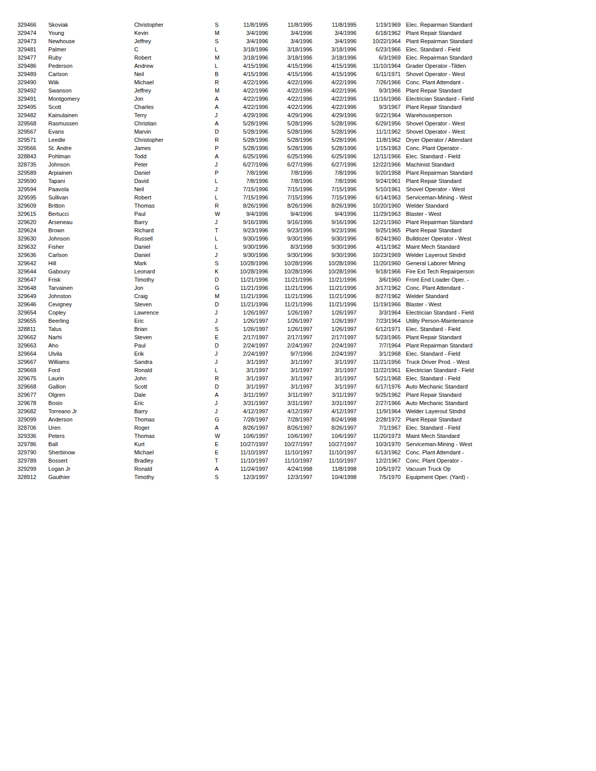| 329466 | Skoviak | Christopher | S | 11/8/1995 | 11/8/1995 | 11/8/1995 | 1/19/1969 | Elec. Repairman Standard |
| 329474 | Young | Kevin | M | 3/4/1996 | 3/4/1996 | 3/4/1996 | 6/18/1962 | Plant Repair Standard |
| 329473 | Newhouse | Jeffrey | S | 3/4/1996 | 3/4/1996 | 3/4/1996 | 10/22/1964 | Plant Repairman Standard |
| 329481 | Palmer | C | L | 3/18/1996 | 3/18/1996 | 3/18/1996 | 6/23/1966 | Elec. Standard - Field |
| 329477 | Ruby | Robert | M | 3/18/1996 | 3/18/1996 | 3/18/1996 | 6/3/1969 | Elec. Repairman Standard |
| 329486 | Pederson | Andrew | L | 4/15/1996 | 4/15/1996 | 4/15/1996 | 11/10/1964 | Grader Operator -Tilden |
| 329489 | Carlson | Neil | B | 4/15/1996 | 4/15/1996 | 4/15/1996 | 6/11/1971 | Shovel Operator - West |
| 329490 | Wiik | Michael | R | 4/22/1996 | 4/22/1996 | 4/22/1996 | 7/26/1966 | Conc. Plant Attendant - |
| 329492 | Swanson | Jeffrey | M | 4/22/1996 | 4/22/1996 | 4/22/1996 | 9/3/1966 | Plant Repair Standard |
| 329491 | Montgomery | Jon | A | 4/22/1996 | 4/22/1996 | 4/22/1996 | 11/16/1966 | Electrician Standard - Field |
| 329495 | Scott | Charles | A | 4/22/1996 | 4/22/1996 | 4/22/1996 | 9/3/1967 | Plant Repair Standard |
| 329482 | Kainulainen | Terry | J | 4/29/1996 | 4/29/1996 | 4/29/1996 | 9/22/1964 | Warehouseperson |
| 329568 | Rasmussen | Christian | A | 5/28/1996 | 5/28/1996 | 5/28/1996 | 6/29/1956 | Shovel Operator - West |
| 329567 | Evans | Marvin | D | 5/28/1996 | 5/28/1996 | 5/28/1996 | 11/1/1962 | Shovel Operator - West |
| 329571 | Leedle | Christopher | R | 5/28/1996 | 5/28/1996 | 5/28/1996 | 11/8/1962 | Dryer Operator / Attendant |
| 329566 | St. Andre | James | P | 5/28/1996 | 5/28/1996 | 5/28/1996 | 1/15/1963 | Conc. Plant Operator - |
| 328843 | Pohlman | Todd | A | 6/25/1996 | 6/25/1996 | 6/25/1996 | 12/11/1966 | Elec. Standard - Field |
| 328735 | Johnson | Peter | J | 6/27/1996 | 6/27/1996 | 6/27/1996 | 12/22/1966 | Machinist Standard |
| 329589 | Arpiainen | Daniel | P | 7/8/1996 | 7/8/1996 | 7/8/1996 | 9/20/1958 | Plant Repairman Standard |
| 329590 | Tapani | David | L | 7/8/1996 | 7/8/1996 | 7/8/1996 | 9/24/1961 | Plant Repair Standard |
| 329594 | Paavola | Neil | J | 7/15/1996 | 7/15/1996 | 7/15/1996 | 5/10/1961 | Shovel Operator - West |
| 329595 | Sullivan | Robert | L | 7/15/1996 | 7/15/1996 | 7/15/1996 | 6/14/1963 | Serviceman-Mining - West |
| 329609 | Britton | Thomas | R | 8/26/1996 | 8/26/1996 | 8/26/1996 | 10/20/1960 | Welder Standard |
| 329615 | Bertucci | Paul | W | 9/4/1996 | 9/4/1996 | 9/4/1996 | 11/29/1963 | Blaster - West |
| 329620 | Arseneau | Barry | J | 9/16/1996 | 9/16/1996 | 9/16/1996 | 12/21/1960 | Plant Repairman Standard |
| 329624 | Brown | Richard | T | 9/23/1996 | 9/23/1996 | 9/23/1996 | 9/25/1965 | Plant Repair Standard |
| 329630 | Johnson | Russell | L | 9/30/1996 | 9/30/1996 | 9/30/1996 | 8/24/1960 | Bulldozer Operator - West |
| 329632 | Fisher | Daniel | L | 9/30/1996 | 8/3/1998 | 9/30/1996 | 4/11/1962 | Maint Mech Standard |
| 329636 | Carlson | Daniel | J | 9/30/1996 | 9/30/1996 | 9/30/1996 | 10/23/1969 | Welder Layerout Stndrd |
| 329642 | Hill | Mark | S | 10/28/1996 | 10/28/1996 | 10/28/1996 | 11/20/1960 | General Laborer Mining |
| 329644 | Gaboury | Leonard | K | 10/28/1996 | 10/28/1996 | 10/28/1996 | 9/18/1966 | Fire Ext Tech Repairperson |
| 329647 | Frisk | Timothy | D | 11/21/1996 | 11/21/1996 | 11/21/1996 | 3/6/1960 | Front End Loader Oper. - |
| 329648 | Tarvainen | Jon | G | 11/21/1996 | 11/21/1996 | 11/21/1996 | 3/17/1962 | Conc. Plant Attendant - |
| 329649 | Johnston | Craig | M | 11/21/1996 | 11/21/1996 | 11/21/1996 | 8/27/1962 | Welder Standard |
| 329646 | Cevigney | Steven | D | 11/21/1996 | 11/21/1996 | 11/21/1996 | 11/19/1966 | Blaster - West |
| 329654 | Copley | Lawrence | J | 1/26/1997 | 1/26/1997 | 1/26/1997 | 3/3/1964 | Electrician Standard - Field |
| 329655 | Beerling | Eric | J | 1/26/1997 | 1/26/1997 | 1/26/1997 | 7/23/1964 | Utility Person-Maintenance |
| 328811 | Talus | Brian | S | 1/26/1997 | 1/26/1997 | 1/26/1997 | 6/12/1971 | Elec. Standard - Field |
| 329662 | Narhi | Steven | E | 2/17/1997 | 2/17/1997 | 2/17/1997 | 5/23/1965 | Plant Repair Standard |
| 329663 | Aho | Paul | D | 2/24/1997 | 2/24/1997 | 2/24/1997 | 7/7/1964 | Plant Repairman Standard |
| 329664 | Ulvila | Erik | J | 2/24/1997 | 9/7/1996 | 2/24/1997 | 3/1/1968 | Elec. Standard - Field |
| 329667 | Williams | Sandra | J | 3/1/1997 | 3/1/1997 | 3/1/1997 | 11/21/1956 | Truck Driver Prod. - West |
| 329669 | Ford | Ronald | L | 3/1/1997 | 3/1/1997 | 3/1/1997 | 11/22/1961 | Electrician Standard - Field |
| 329675 | Laurin | John | R | 3/1/1997 | 3/1/1997 | 3/1/1997 | 5/21/1968 | Elec. Standard - Field |
| 329668 | Gallion | Scott | D | 3/1/1997 | 3/1/1997 | 3/1/1997 | 6/17/1976 | Auto Mechanic Standard |
| 329677 | Olgren | Dale | A | 3/11/1997 | 3/11/1997 | 3/11/1997 | 9/25/1962 | Plant Repair Standard |
| 329678 | Bosio | Eric | J | 3/31/1997 | 3/31/1997 | 3/31/1997 | 2/27/1966 | Auto Mechanic Standard |
| 329682 | Torreano Jr | Barry | J | 4/12/1997 | 4/12/1997 | 4/12/1997 | 11/9/1964 | Welder Layerout Stndrd |
| 329099 | Anderson | Thomas | G | 7/28/1997 | 7/28/1997 | 8/24/1998 | 2/28/1972 | Plant Repair Standard |
| 328706 | Uren | Roger | A | 8/26/1997 | 8/26/1997 | 8/26/1997 | 7/1/1967 | Elec. Standard - Field |
| 329336 | Peters | Thomas | W | 10/6/1997 | 10/6/1997 | 10/6/1997 | 11/20/1973 | Maint Mech Standard |
| 329786 | Ball | Kurt | E | 10/27/1997 | 10/27/1997 | 10/27/1997 | 10/3/1970 | Serviceman-Mining - West |
| 329790 | Sherbinow | Michael | E | 11/10/1997 | 11/10/1997 | 11/10/1997 | 6/13/1962 | Conc. Plant Attendant - |
| 329789 | Bossert | Bradley | T | 11/10/1997 | 11/10/1997 | 11/10/1997 | 12/2/1967 | Conc. Plant Operator - |
| 329299 | Logan Jr | Ronald | A | 11/24/1997 | 4/24/1998 | 11/8/1998 | 10/5/1972 | Vacuum Truck Op |
| 328912 | Gauthier | Timothy | S | 12/3/1997 | 12/3/1997 | 10/4/1998 | 7/5/1970 | Equipment Oper. (Yard) - |